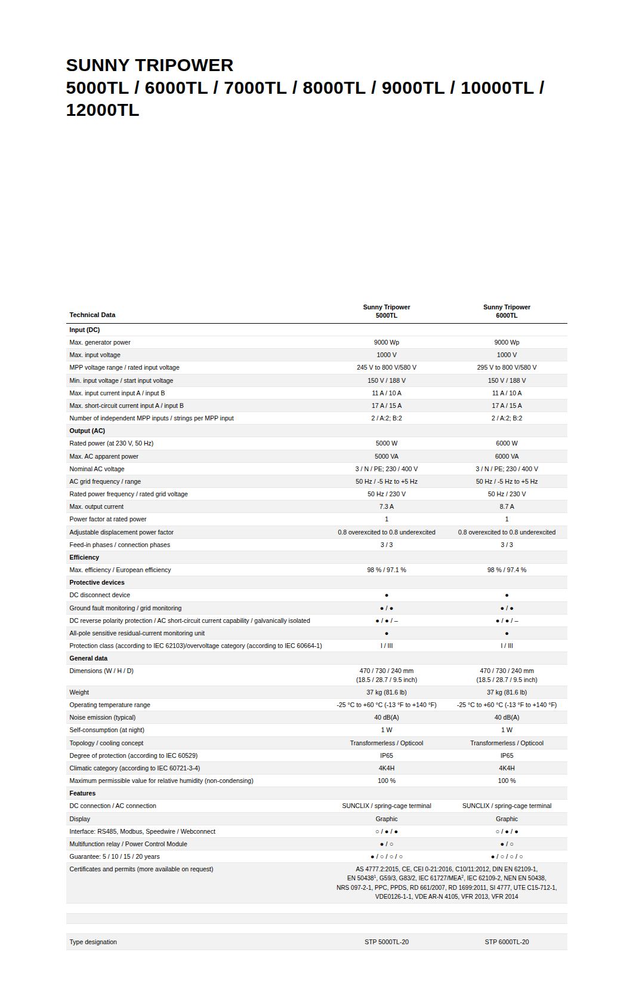SUNNY TRIPOWER
5000TL / 6000TL / 7000TL / 8000TL / 9000TL / 10000TL / 12000TL
| Technical Data | Sunny Tripower 5000TL | Sunny Tripower 6000TL |
| --- | --- | --- |
| Input (DC) | | |
| Max. generator power | 9000 Wp | 9000 Wp |
| Max. input voltage | 1000 V | 1000 V |
| MPP voltage range / rated input voltage | 245 V to 800 V/580 V | 295 V to 800 V/580 V |
| Min. input voltage / start input voltage | 150 V / 188 V | 150 V / 188 V |
| Max. input current input A / input B | 11 A / 10 A | 11 A / 10 A |
| Max. short-circuit current input A / input B | 17 A / 15 A | 17 A / 15 A |
| Number of independent MPP inputs / strings per MPP input | 2 / A:2; B:2 | 2 / A:2; B:2 |
| Output (AC) | | |
| Rated power (at 230 V, 50 Hz) | 5000 W | 6000 W |
| Max. AC apparent power | 5000 VA | 6000 VA |
| Nominal AC voltage | 3 / N / PE; 230 / 400 V | 3 / N / PE; 230 / 400 V |
| AC grid frequency / range | 50 Hz / -5 Hz to +5 Hz | 50 Hz / -5 Hz to +5 Hz |
| Rated power frequency / rated grid voltage | 50 Hz / 230 V | 50 Hz / 230 V |
| Max. output current | 7.3 A | 8.7 A |
| Power factor at rated power | 1 | 1 |
| Adjustable displacement power factor | 0.8 overexcited to 0.8 underexcited | 0.8 overexcited to 0.8 underexcited |
| Feed-in phases / connection phases | 3 / 3 | 3 / 3 |
| Efficiency | | |
| Max. efficiency / European efficiency | 98 % / 97.1 % | 98 % / 97.4 % |
| Protective devices | | |
| DC disconnect device | ● | ● |
| Ground fault monitoring / grid monitoring | ● / ● | ● / ● |
| DC reverse polarity protection / AC short-circuit current capability / galvanically isolated | ● / ● / – | ● / ● / – |
| All-pole sensitive residual-current monitoring unit | ● | ● |
| Protection class (according to IEC 62103)/overvoltage category (according to IEC 60664-1) | I / III | I / III |
| General data | | |
| Dimensions (W / H / D) | 470 / 730 / 240 mm (18.5 / 28.7 / 9.5 inch) | 470 / 730 / 240 mm (18.5 / 28.7 / 9.5 inch) |
| Weight | 37 kg (81.6 lb) | 37 kg (81.6 lb) |
| Operating temperature range | -25 °C to +60 °C (-13 °F to +140 °F) | -25 °C to +60 °C (-13 °F to +140 °F) |
| Noise emission (typical) | 40 dB(A) | 40 dB(A) |
| Self-consumption (at night) | 1 W | 1 W |
| Topology / cooling concept | Transformerless / Opticool | Transformerless / Opticool |
| Degree of protection (according to IEC 60529) | IP65 | IP65 |
| Climatic category (according to IEC 60721-3-4) | 4K4H | 4K4H |
| Maximum permissible value for relative humidity (non-condensing) | 100 % | 100 % |
| Features | | |
| DC connection / AC connection | SUNCLIX / spring-cage terminal | SUNCLIX / spring-cage terminal |
| Display | Graphic | Graphic |
| Interface: RS485, Modbus, Speedwire / Webconnect | ○ / ● / ● | ○ / ● / ● |
| Multifunction relay / Power Control Module | ● / ○ | ● / ○ |
| Guarantee: 5 / 10 / 15 / 20 years | ● / ○ / ○ / ○ | ● / ○ / ○ / ○ |
| Certificates and permits (more available on request) | AS 4777.2:2015, CE, CEI 0-21:2016, C10/11:2012, DIN EN 62109-1, EN 50438 1 , G59/3, G83/2, IEC 61727/MEA 2 , IEC 62109-2, NEN EN 50438, NRS 097-2-1, PPC, PPDS, RD 661/2007, RD 1699:2011, SI 4777, UTE C15-712-1, VDE0126-1-1, VDE AR-N 4105, VFR 2013, VFR 2014 |
| Type designation | STP 5000TL-20 | STP 6000TL-20 |